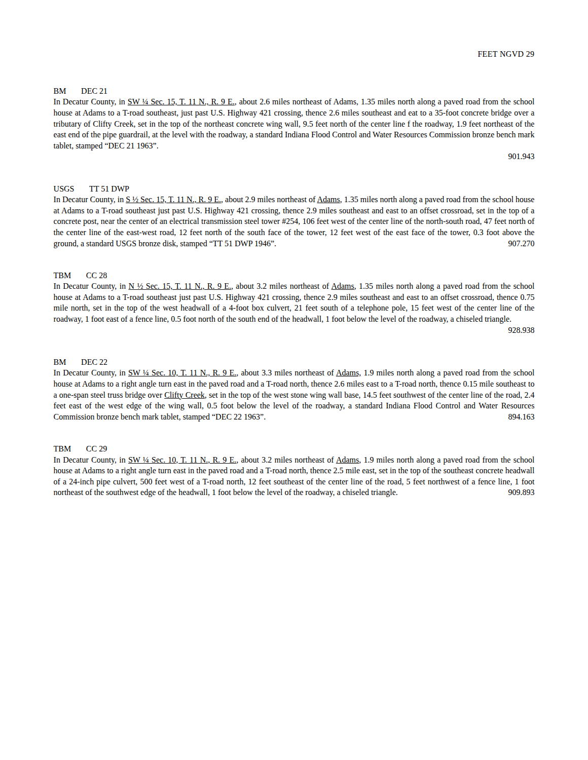FEET NGVD 29
BM DEC 21
In Decatur County, in SW ¼ Sec. 15, T. 11 N., R. 9 E., about 2.6 miles northeast of Adams, 1.35 miles north along a paved road from the school house at Adams to a T-road southeast, just past U.S. Highway 421 crossing, thence 2.6 miles southeast and eat to a 35-foot concrete bridge over a tributary of Clifty Creek, set in the top of the northeast concrete wing wall, 9.5 feet north of the center line f the roadway, 1.9 feet northeast of the east end of the pipe guardrail, at the level with the roadway, a standard Indiana Flood Control and Water Resources Commission bronze bench mark tablet, stamped “DEC 21 1963”.
901.943
USGS TT 51 DWP
In Decatur County, in S ½ Sec. 15, T. 11 N., R. 9 E., about 2.9 miles northeast of Adams, 1.35 miles north along a paved road from the school house at Adams to a T-road southeast just past U.S. Highway 421 crossing, thence 2.9 miles southeast and east to an offset crossroad, set in the top of a concrete post, near the center of an electrical transmission steel tower #254, 106 feet west of the center line of the north-south road, 47 feet north of the center line of the east-west road, 12 feet north of the south face of the tower, 12 feet west of the east face of the tower, 0.3 foot above the ground, a standard USGS bronze disk, stamped “TT 51 DWP 1946”. 907.270
TBM CC 28
In Decatur County, in N ½ Sec. 15, T. 11 N., R. 9 E., about 3.2 miles northeast of Adams, 1.35 miles north along a paved road from the school house at Adams to a T-road southeast just past U.S. Highway 421 crossing, thence 2.9 miles southeast and east to an offset crossroad, thence 0.75 mile north, set in the top of the west headwall of a 4-foot box culvert, 21 feet south of a telephone pole, 15 feet west of the center line of the roadway, 1 foot east of a fence line, 0.5 foot north of the south end of the headwall, 1 foot below the level of the roadway, a chiseled triangle. 928.938
BM DEC 22
In Decatur County, in SW ¼ Sec. 10, T. 11 N., R. 9 E., about 3.3 miles northeast of Adams, 1.9 miles north along a paved road from the school house at Adams to a right angle turn east in the paved road and a T-road north, thence 2.6 miles east to a T-road north, thence 0.15 mile southeast to a one-span steel truss bridge over Clifty Creek, set in the top of the west stone wing wall base, 14.5 feet southwest of the center line of the road, 2.4 feet east of the west edge of the wing wall, 0.5 foot below the level of the roadway, a standard Indiana Flood Control and Water Resources Commission bronze bench mark tablet, stamped “DEC 22 1963”. 894.163
TBM CC 29
In Decatur County, in SW ¼ Sec. 10, T. 11 N., R. 9 E., about 3.2 miles northeast of Adams, 1.9 miles north along a paved road from the school house at Adams to a right angle turn east in the paved road and a T-road north, thence 2.5 mile east, set in the top of the southeast concrete headwall of a 24-inch pipe culvert, 500 feet west of a T-road north, 12 feet southeast of the center line of the road, 5 feet northwest of a fence line, 1 foot northeast of the southwest edge of the headwall, 1 foot below the level of the roadway, a chiseled triangle. 909.893